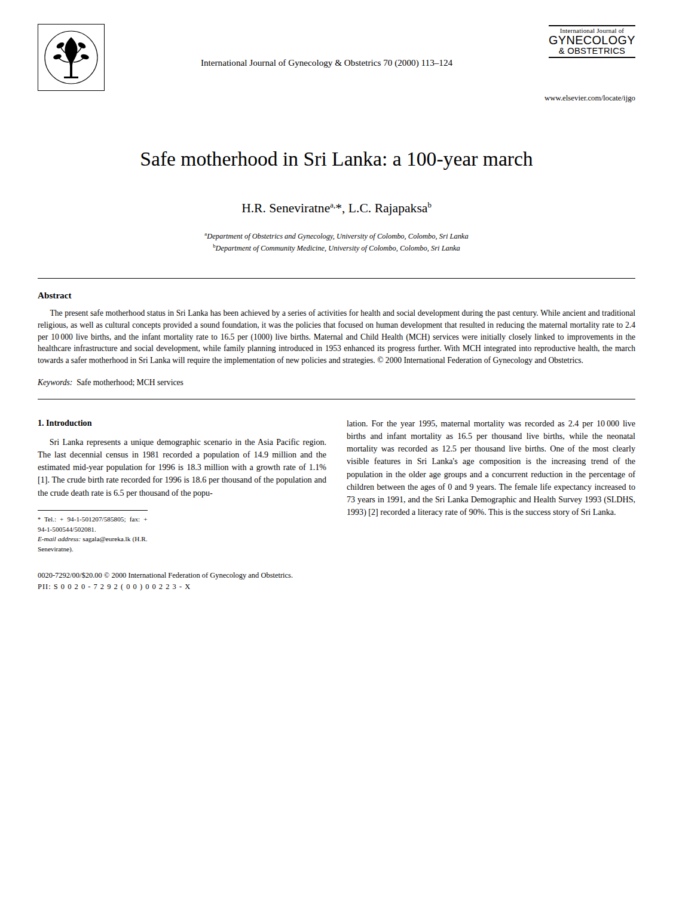International Journal of Gynecology & Obstetrics 70 (2000) 113–124
International Journal of
GYNECOLOGY
& OBSTETRICS
www.elsevier.com/locate/ijgo
Safe motherhood in Sri Lanka: a 100-year march
H.R. Seneviratnea,*, L.C. Rajapaksab
aDepartment of Obstetrics and Gynecology, University of Colombo, Colombo, Sri Lanka
bDepartment of Community Medicine, University of Colombo, Colombo, Sri Lanka
Abstract
The present safe motherhood status in Sri Lanka has been achieved by a series of activities for health and social development during the past century. While ancient and traditional religious, as well as cultural concepts provided a sound foundation, it was the policies that focused on human development that resulted in reducing the maternal mortality rate to 2.4 per 10 000 live births, and the infant mortality rate to 16.5 per (1000) live births. Maternal and Child Health (MCH) services were initially closely linked to improvements in the healthcare infrastructure and social development, while family planning introduced in 1953 enhanced its progress further. With MCH integrated into reproductive health, the march towards a safer motherhood in Sri Lanka will require the implementation of new policies and strategies. © 2000 International Federation of Gynecology and Obstetrics.
Keywords: Safe motherhood; MCH services
1. Introduction
Sri Lanka represents a unique demographic scenario in the Asia Pacific region. The last decennial census in 1981 recorded a population of 14.9 million and the estimated mid-year population for 1996 is 18.3 million with a growth rate of 1.1% [1]. The crude birth rate recorded for 1996 is 18.6 per thousand of the population and the crude death rate is 6.5 per thousand of the popu-
* Tel.: + 94-1-501207/585805; fax: + 94-1-500544/502081.
E-mail address: sagala@eureka.lk (H.R. Seneviratne).
lation. For the year 1995, maternal mortality was recorded as 2.4 per 10 000 live births and infant mortality as 16.5 per thousand live births, while the neonatal mortality was recorded as 12.5 per thousand live births. One of the most clearly visible features in Sri Lanka's age composition is the increasing trend of the population in the older age groups and a concurrent reduction in the percentage of children between the ages of 0 and 9 years. The female life expectancy increased to 73 years in 1991, and the Sri Lanka Demographic and Health Survey 1993 (SLDHS, 1993) [2] recorded a literacy rate of 90%. This is the success story of Sri Lanka.
0020-7292/00/$20.00 © 2000 International Federation of Gynecology and Obstetrics.
PII: S 0 0 2 0 - 7 2 9 2 ( 0 0 ) 0 0 2 2 3 - X